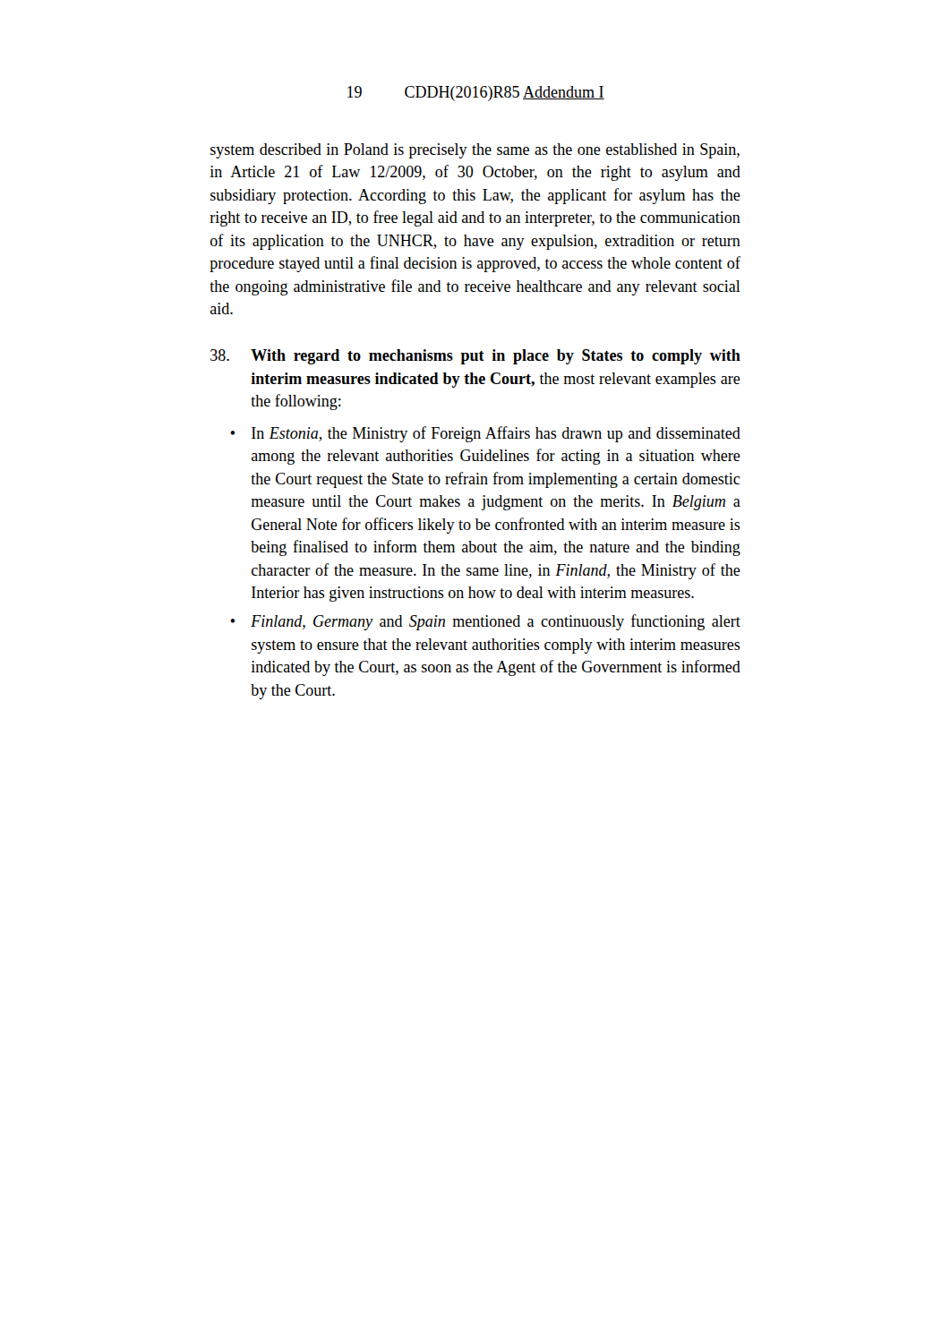19 CDDH(2016)R85 Addendum I
system described in Poland is precisely the same as the one established in Spain, in Article 21 of Law 12/2009, of 30 October, on the right to asylum and subsidiary protection. According to this Law, the applicant for asylum has the right to receive an ID, to free legal aid and to an interpreter, to the communication of its application to the UNHCR, to have any expulsion, extradition or return procedure stayed until a final decision is approved, to access the whole content of the ongoing administrative file and to receive healthcare and any relevant social aid.
38.
With regard to mechanisms put in place by States to comply with interim measures indicated by the Court, the most relevant examples are the following:
In Estonia, the Ministry of Foreign Affairs has drawn up and disseminated among the relevant authorities Guidelines for acting in a situation where the Court request the State to refrain from implementing a certain domestic measure until the Court makes a judgment on the merits. In Belgium a General Note for officers likely to be confronted with an interim measure is being finalised to inform them about the aim, the nature and the binding character of the measure. In the same line, in Finland, the Ministry of the Interior has given instructions on how to deal with interim measures.
Finland, Germany and Spain mentioned a continuously functioning alert system to ensure that the relevant authorities comply with interim measures indicated by the Court, as soon as the Agent of the Government is informed by the Court.